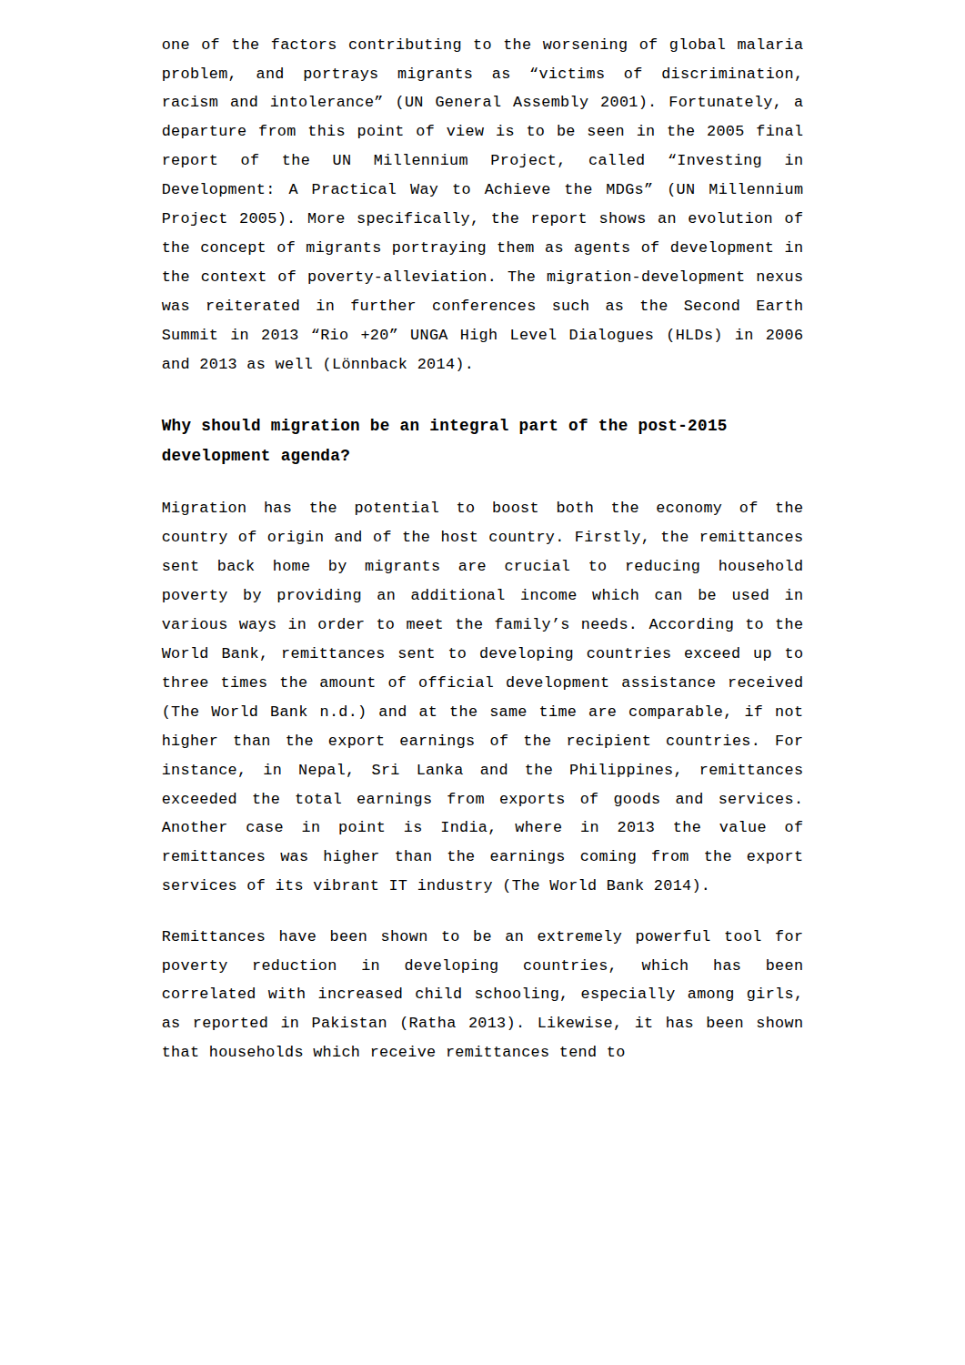one of the factors contributing to the worsening of global malaria problem, and portrays migrants as “victims of discrimination, racism and intolerance” (UN General Assembly 2001). Fortunately, a departure from this point of view is to be seen in the 2005 final report of the UN Millennium Project, called “Investing in Development: A Practical Way to Achieve the MDGs” (UN Millennium Project 2005). More specifically, the report shows an evolution of the concept of migrants portraying them as agents of development in the context of poverty-alleviation. The migration-development nexus was reiterated in further conferences such as the Second Earth Summit in 2013 “Rio +20” UNGA High Level Dialogues (HLDs) in 2006 and 2013 as well (Lönnback 2014).
Why should migration be an integral part of the post-2015 development agenda?
Migration has the potential to boost both the economy of the country of origin and of the host country. Firstly, the remittances sent back home by migrants are crucial to reducing household poverty by providing an additional income which can be used in various ways in order to meet the family’s needs. According to the World Bank, remittances sent to developing countries exceed up to three times the amount of official development assistance received (The World Bank n.d.) and at the same time are comparable, if not higher than the export earnings of the recipient countries. For instance, in Nepal, Sri Lanka and the Philippines, remittances exceeded the total earnings from exports of goods and services. Another case in point is India, where in 2013 the value of remittances was higher than the earnings coming from the export services of its vibrant IT industry (The World Bank 2014).
Remittances have been shown to be an extremely powerful tool for poverty reduction in developing countries, which has been correlated with increased child schooling, especially among girls, as reported in Pakistan (Ratha 2013). Likewise, it has been shown that households which receive remittances tend to